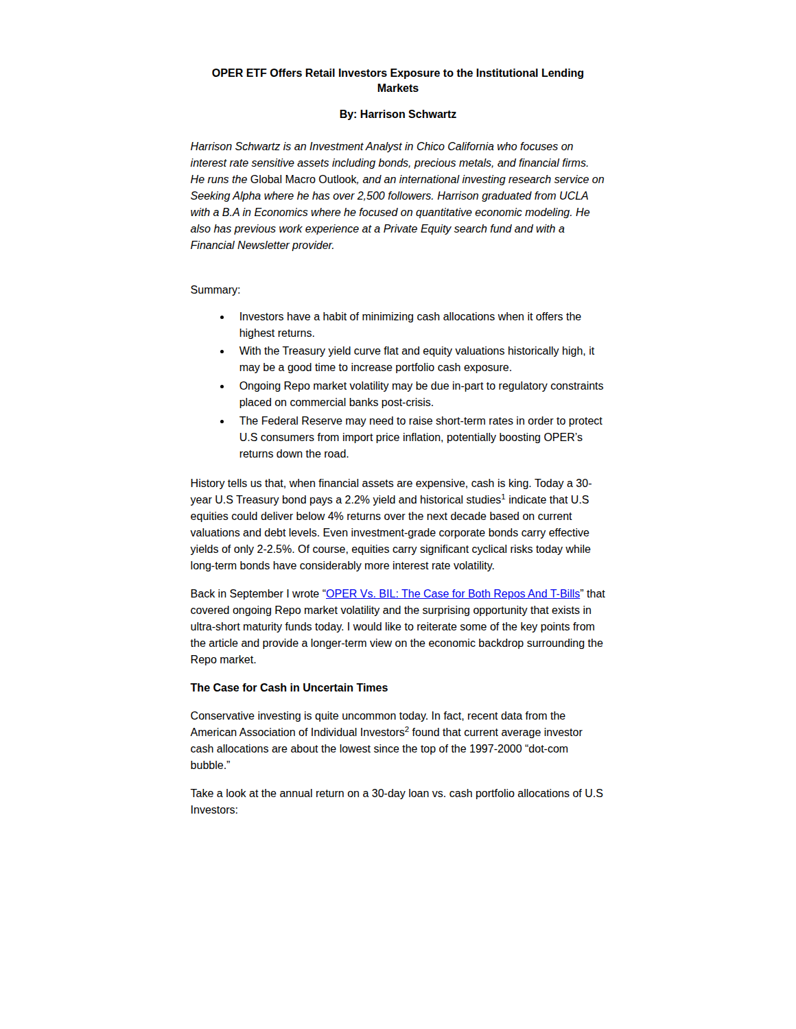OPER ETF Offers Retail Investors Exposure to the Institutional Lending Markets
By: Harrison Schwartz
Harrison Schwartz is an Investment Analyst in Chico California who focuses on interest rate sensitive assets including bonds, precious metals, and financial firms. He runs the Global Macro Outlook, and an international investing research service on Seeking Alpha where he has over 2,500 followers. Harrison graduated from UCLA with a B.A in Economics where he focused on quantitative economic modeling. He also has previous work experience at a Private Equity search fund and with a Financial Newsletter provider.
Summary:
Investors have a habit of minimizing cash allocations when it offers the highest returns.
With the Treasury yield curve flat and equity valuations historically high, it may be a good time to increase portfolio cash exposure.
Ongoing Repo market volatility may be due in-part to regulatory constraints placed on commercial banks post-crisis.
The Federal Reserve may need to raise short-term rates in order to protect U.S consumers from import price inflation, potentially boosting OPER’s returns down the road.
History tells us that, when financial assets are expensive, cash is king. Today a 30-year U.S Treasury bond pays a 2.2% yield and historical studies1 indicate that U.S equities could deliver below 4% returns over the next decade based on current valuations and debt levels. Even investment-grade corporate bonds carry effective yields of only 2-2.5%. Of course, equities carry significant cyclical risks today while long-term bonds have considerably more interest rate volatility.
Back in September I wrote “OPER Vs. BIL: The Case for Both Repos And T-Bills” that covered ongoing Repo market volatility and the surprising opportunity that exists in ultra-short maturity funds today. I would like to reiterate some of the key points from the article and provide a longer-term view on the economic backdrop surrounding the Repo market.
The Case for Cash in Uncertain Times
Conservative investing is quite uncommon today. In fact, recent data from the American Association of Individual Investors2 found that current average investor cash allocations are about the lowest since the top of the 1997-2000 “dot-com bubble.”
Take a look at the annual return on a 30-day loan vs. cash portfolio allocations of U.S Investors: